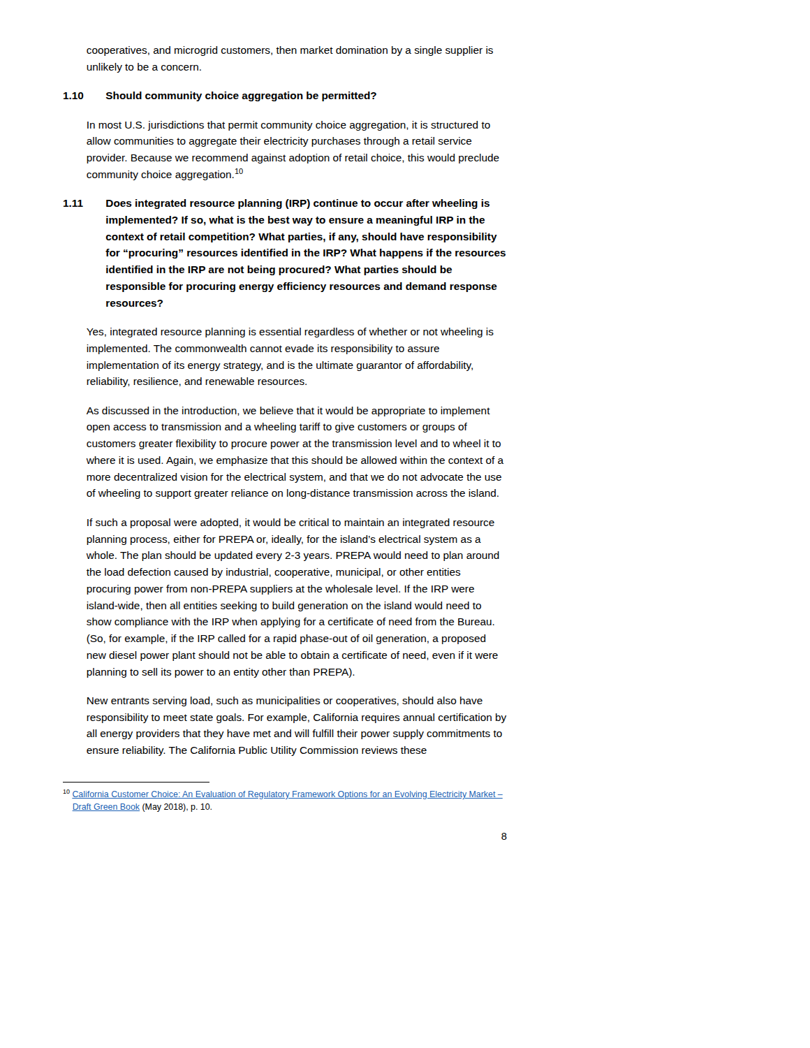cooperatives, and microgrid customers, then market domination by a single supplier is unlikely to be a concern.
1.10 Should community choice aggregation be permitted?
In most U.S. jurisdictions that permit community choice aggregation, it is structured to allow communities to aggregate their electricity purchases through a retail service provider. Because we recommend against adoption of retail choice, this would preclude community choice aggregation.10
1.11 Does integrated resource planning (IRP) continue to occur after wheeling is implemented? If so, what is the best way to ensure a meaningful IRP in the context of retail competition? What parties, if any, should have responsibility for “procuring” resources identified in the IRP? What happens if the resources identified in the IRP are not being procured? What parties should be responsible for procuring energy efficiency resources and demand response resources?
Yes, integrated resource planning is essential regardless of whether or not wheeling is implemented. The commonwealth cannot evade its responsibility to assure implementation of its energy strategy, and is the ultimate guarantor of affordability, reliability, resilience, and renewable resources.
As discussed in the introduction, we believe that it would be appropriate to implement open access to transmission and a wheeling tariff to give customers or groups of customers greater flexibility to procure power at the transmission level and to wheel it to where it is used. Again, we emphasize that this should be allowed within the context of a more decentralized vision for the electrical system, and that we do not advocate the use of wheeling to support greater reliance on long-distance transmission across the island.
If such a proposal were adopted, it would be critical to maintain an integrated resource planning process, either for PREPA or, ideally, for the island’s electrical system as a whole. The plan should be updated every 2-3 years. PREPA would need to plan around the load defection caused by industrial, cooperative, municipal, or other entities procuring power from non-PREPA suppliers at the wholesale level. If the IRP were island-wide, then all entities seeking to build generation on the island would need to show compliance with the IRP when applying for a certificate of need from the Bureau. (So, for example, if the IRP called for a rapid phase-out of oil generation, a proposed new diesel power plant should not be able to obtain a certificate of need, even if it were planning to sell its power to an entity other than PREPA).
New entrants serving load, such as municipalities or cooperatives, should also have responsibility to meet state goals. For example, California requires annual certification by all energy providers that they have met and will fulfill their power supply commitments to ensure reliability. The California Public Utility Commission reviews these
10 California Customer Choice: An Evaluation of Regulatory Framework Options for an Evolving Electricity Market – Draft Green Book (May 2018), p. 10.
8